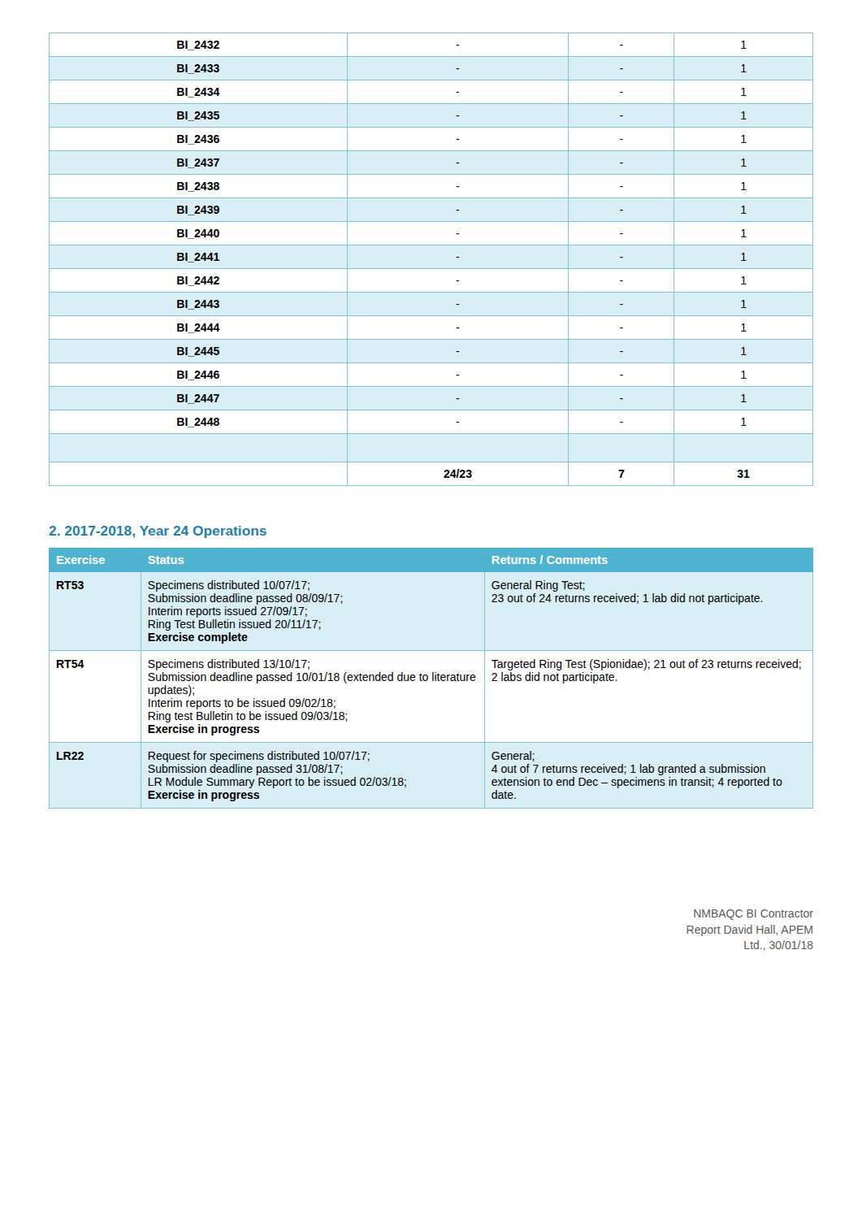| BI_2432 | - | - | 1 |
| BI_2433 | - | - | 1 |
| BI_2434 | - | - | 1 |
| BI_2435 | - | - | 1 |
| BI_2436 | - | - | 1 |
| BI_2437 | - | - | 1 |
| BI_2438 | - | - | 1 |
| BI_2439 | - | - | 1 |
| BI_2440 | - | - | 1 |
| BI_2441 | - | - | 1 |
| BI_2442 | - | - | 1 |
| BI_2443 | - | - | 1 |
| BI_2444 | - | - | 1 |
| BI_2445 | - | - | 1 |
| BI_2446 | - | - | 1 |
| BI_2447 | - | - | 1 |
| BI_2448 | - | - | 1 |
| | 24/23 | 7 | 31 |
2. 2017-2018, Year 24 Operations
| Exercise | Status | Returns / Comments |
| --- | --- | --- |
| RT53 | Specimens distributed 10/07/17; Submission deadline passed 08/09/17; Interim reports issued 27/09/17; Ring Test Bulletin issued 20/11/17; Exercise complete | General Ring Test; 23 out of 24 returns received; 1 lab did not participate. |
| RT54 | Specimens distributed 13/10/17; Submission deadline passed 10/01/18 (extended due to literature updates); Interim reports to be issued 09/02/18; Ring test Bulletin to be issued 09/03/18; Exercise in progress | Targeted Ring Test (Spionidae); 21 out of 23 returns received; 2 labs did not participate. |
| LR22 | Request for specimens distributed 10/07/17; Submission deadline passed 31/08/17; LR Module Summary Report to be issued 02/03/18; Exercise in progress | General; 4 out of 7 returns received; 1 lab granted a submission extension to end Dec – specimens in transit; 4 reported to date. |
NMBAQC BI Contractor
Report David Hall, APEM
Ltd., 30/01/18